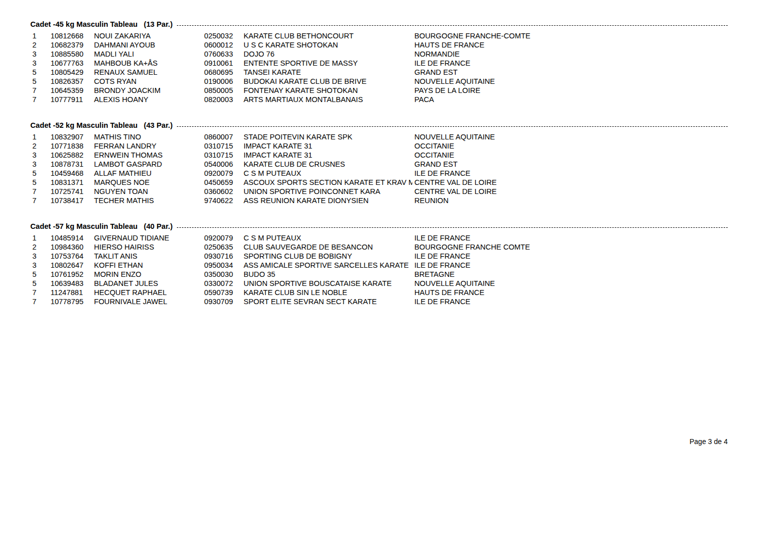Cadet -45 kg Masculin Tableau (13 Par.)
| 1 | 10812668 | NOUI ZAKARIYA | 0250032 | KARATE CLUB BETHONCOURT | BOURGOGNE FRANCHE-COMTE |
| 2 | 10682379 | DAHMANI AYOUB | 0600012 | U S C KARATE SHOTOKAN | HAUTS DE FRANCE |
| 3 | 10885580 | MADLI YALI | 0760633 | DOJO 76 | NORMANDIE |
| 3 | 10677763 | MAHBOUB KA+ÅS | 0910061 | ENTENTE SPORTIVE DE MASSY | ILE DE FRANCE |
| 5 | 10805429 | RENAUX SAMUEL | 0680695 | TANSEI KARATE | GRAND EST |
| 5 | 10826357 | COTS RYAN | 0190006 | BUDOKAI KARATE CLUB DE BRIVE | NOUVELLE AQUITAINE |
| 7 | 10645359 | BRONDY JOACKIM | 0850005 | FONTENAY KARATE SHOTOKAN | PAYS DE LA LOIRE |
| 7 | 10777911 | ALEXIS HOANY | 0820003 | ARTS MARTIAUX MONTALBANAIS | PACA |
Cadet -52 kg Masculin Tableau (43 Par.)
| 1 | 10832907 | MATHIS TINO | 0860007 | STADE POITEVIN KARATE SPK | NOUVELLE AQUITAINE |
| 2 | 10771838 | FERRAN LANDRY | 0310715 | IMPACT KARATE 31 | OCCITANIE |
| 3 | 10625882 | ERNWEIN THOMAS | 0310715 | IMPACT KARATE 31 | OCCITANIE |
| 3 | 10878731 | LAMBOT GASPARD | 0540006 | KARATE CLUB DE CRUSNES | GRAND EST |
| 5 | 10459468 | ALLAF MATHIEU | 0920079 | C S M PUTEAUX | ILE DE FRANCE |
| 5 | 10831371 | MARQUES NOE | 0450659 | ASCOUX SPORTS SECTION KARATE ET KRAV MAGA | CENTRE VAL DE LOIRE |
| 7 | 10725741 | NGUYEN TOAN | 0360602 | UNION SPORTIVE POINCONNET KARA | CENTRE VAL DE LOIRE |
| 7 | 10738417 | TECHER MATHIS | 9740622 | ASS REUNION KARATE DIONYSIEN | REUNION |
Cadet -57 kg Masculin Tableau (40 Par.)
| 1 | 10485914 | GIVERNAUD TIDIANE | 0920079 | C S M PUTEAUX | ILE DE FRANCE |
| 2 | 10984360 | HIERSO HAIRISS | 0250635 | CLUB SAUVEGARDE DE BESANCON | BOURGOGNE FRANCHE COMTE |
| 3 | 10753764 | TAKLIT ANIS | 0930716 | SPORTING CLUB DE BOBIGNY | ILE DE FRANCE |
| 3 | 10802647 | KOFFI ETHAN | 0950034 | ASS AMICALE SPORTIVE SARCELLES KARATE | ILE DE FRANCE |
| 5 | 10761952 | MORIN ENZO | 0350030 | BUDO 35 | BRETAGNE |
| 5 | 10639483 | BLADANET JULES | 0330072 | UNION SPORTIVE BOUSCATAISE KARATE | NOUVELLE AQUITAINE |
| 7 | 11247881 | HECQUET RAPHAEL | 0590739 | KARATE CLUB SIN LE NOBLE | HAUTS DE FRANCE |
| 7 | 10778795 | FOURNIVALE JAWEL | 0930709 | SPORT ELITE SEVRAN SECT KARATE | ILE DE FRANCE |
Page 3 de 4